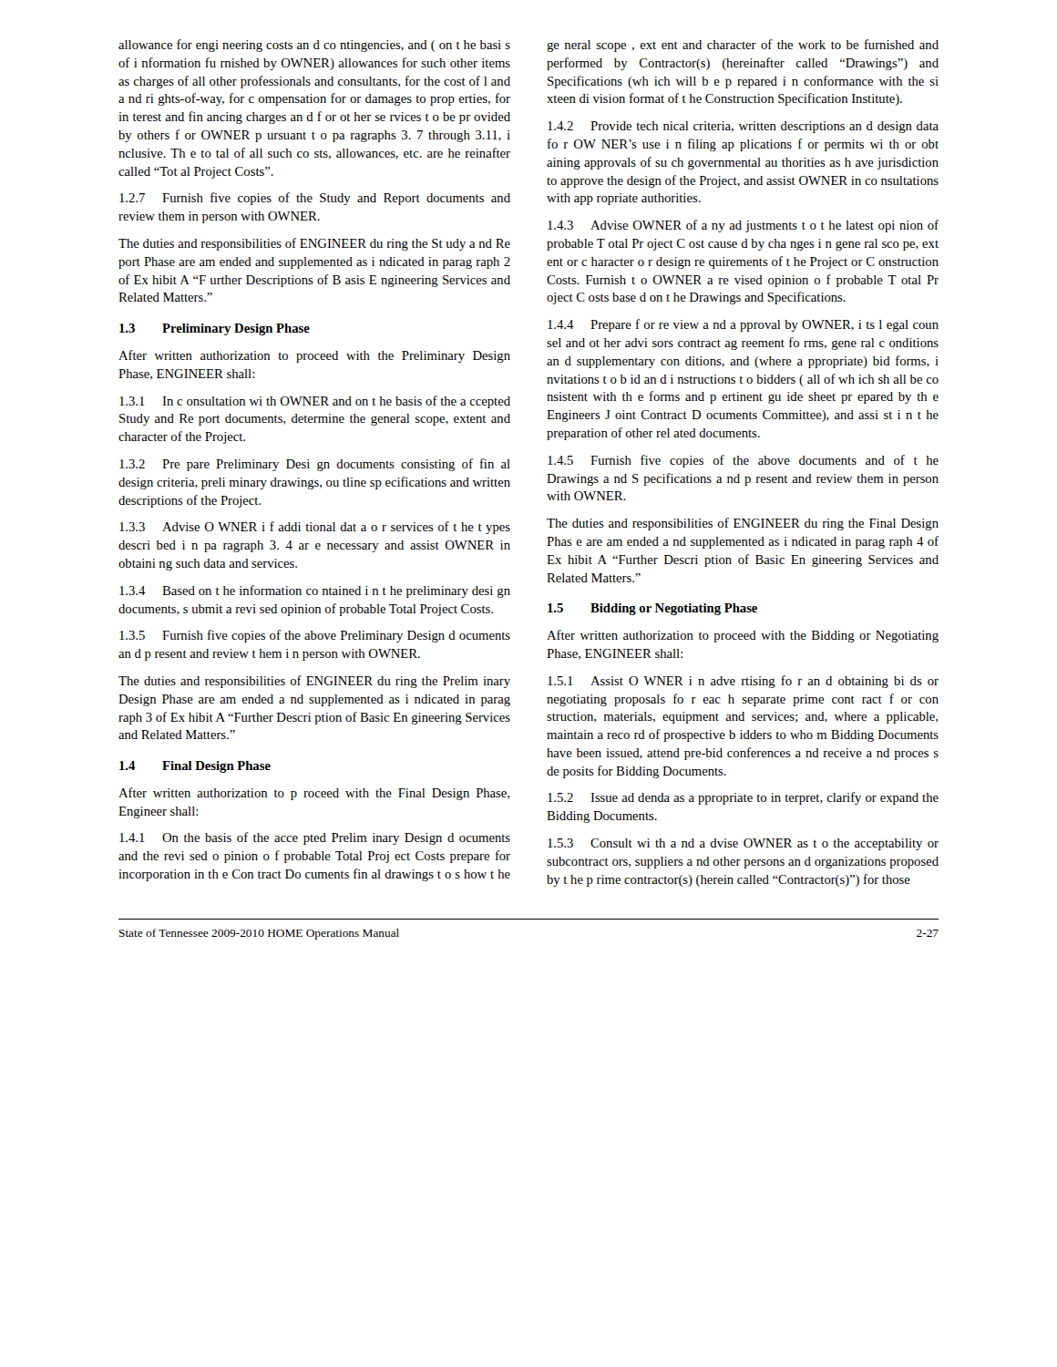allowance for engi neering costs an d co ntingencies, and ( on t he basi s of i nformation fu rnished by OWNER) allowances for such other items as charges of all other professionals and consultants, for the cost of l and a nd ri ghts-of-way, for c ompensation for or damages to prop erties, for in terest and fin ancing charges an d f or ot her se rvices t o be pr ovided by others f or OWNER p ursuant t o pa ragraphs 3. 7 through 3.11, i nclusive. Th e to tal of all such co sts, allowances, etc. are he reinafter called “Tot al Project Costs”.
1.2.7 Furnish five copies of the Study and Report documents and review them in person with OWNER.
The duties and responsibilities of ENGINEER du ring the St udy a nd Re port Phase are am ended and supplemented as i ndicated in parag raph 2 of Ex hibit A “F urther Descriptions of B asis E ngineering Services and Related Matters.”
1.3 Preliminary Design Phase
After written authorization to proceed with the Preliminary Design Phase, ENGINEER shall:
1.3.1 In c onsultation wi th OWNER and on t he basis of the a ccepted Study and Re port documents, determine the general scope, extent and character of the Project.
1.3.2 Pre pare Preliminary Desi gn documents consisting of fin al design criteria, preli minary drawings, ou tline sp ecifications and written descriptions of the Project.
1.3.3 Advise O WNER i f addi tional dat a o r services of t he t ypes descri bed i n pa ragraph 3. 4 ar e necessary and assist OWNER in obtaini ng such data and services.
1.3.4 Based on t he information co ntained i n t he preliminary desi gn documents, s ubmit a revi sed opinion of probable Total Project Costs.
1.3.5 Furnish five copies of the above Preliminary Design d ocuments an d p resent and review t hem i n person with OWNER.
The duties and responsibilities of ENGINEER du ring the Prelim inary Design Phase are am ended a nd supplemented as i ndicated in parag raph 3 of Ex hibit A “Further Descri ption of Basic En gineering Services and Related Matters.”
1.4 Final Design Phase
After written authorization to p roceed with the Final Design Phase, Engineer shall:
1.4.1 On the basis of the acce pted Prelim inary Design d ocuments and the revi sed o pinion o f probable Total Proj ect Costs prepare for incorporation in th e Con tract Do cuments fin al drawings t o s how t he ge neral scope , ext ent and character of the work to be furnished and performed by Contractor(s) (hereinafter called “Drawings”) and Specifications (wh ich will b e p repared i n conformance with the si xteen di vision format of t he Construction Specification Institute).
1.4.2 Provide tech nical criteria, written descriptions an d design data fo r OW NER’s use i n filing ap plications f or permits wi th or obt aining approvals of su ch governmental au thorities as h ave jurisdiction to approve the design of the Project, and assist OWNER in co nsultations with app ropriate authorities.
1.4.3 Advise OWNER of a ny ad justments t o t he latest opi nion of probable T otal Pr oject C ost cause d by cha nges i n gene ral sco pe, ext ent or c haracter o r design re quirements of t he Project or C onstruction Costs. Furnish t o OWNER a re vised opinion o f probable T otal Pr oject C osts base d on t he Drawings and Specifications.
1.4.4 Prepare f or re view a nd a pproval by OWNER, i ts l egal coun sel and ot her advi sors contract ag reement fo rms, gene ral c onditions an d supplementary con ditions, and (where a ppropriate) bid forms, i nvitations t o b id an d i nstructions t o bidders ( all of wh ich sh all be co nsistent with th e forms and p ertinent gu ide sheet pr epared by th e Engineers J oint Contract D ocuments Committee), and assi st i n t he preparation of other rel ated documents.
1.4.5 Furnish five copies of the above documents and of t he Drawings a nd S pecifications a nd p resent and review them in person with OWNER.
The duties and responsibilities of ENGINEER du ring the Final Design Phas e are am ended a nd supplemented as i ndicated in parag raph 4 of Ex hibit A “Further Descri ption of Basic En gineering Services and Related Matters.”
1.5 Bidding or Negotiating Phase
After written authorization to proceed with the Bidding or Negotiating Phase, ENGINEER shall:
1.5.1 Assist O WNER i n adve rtising fo r an d obtaining bi ds or negotiating proposals fo r eac h separate prime cont ract f or con struction, materials, equipment and services; and, where a pplicable, maintain a reco rd of prospective b idders to who m Bidding Documents have been issued, attend pre-bid conferences a nd receive a nd proces s de posits for Bidding Documents.
1.5.2 Issue ad denda as a ppropriate to in terpret, clarify or expand the Bidding Documents.
1.5.3 Consult wi th a nd a dvise OWNER as t o the acceptability or subcontract ors, suppliers a nd other persons an d organizations proposed by t he p rime contractor(s) (herein called “Contractor(s)”) for those
State of Tennessee 2009-2010 HOME Operations Manual
2-27